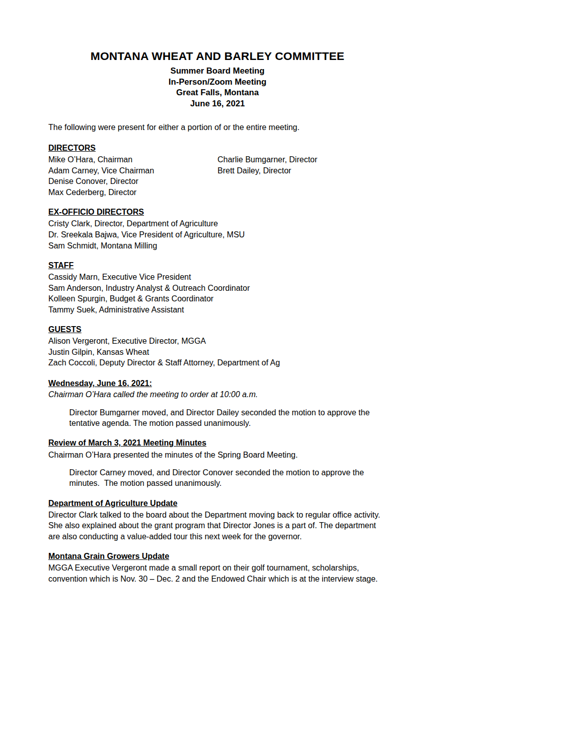MONTANA WHEAT AND BARLEY COMMITTEE
Summer Board Meeting
In-Person/Zoom Meeting
Great Falls, Montana
June 16, 2021
The following were present for either a portion of or the entire meeting.
DIRECTORS
| Mike O’Hara, Chairman | Charlie Bumgarner, Director |
| Adam Carney, Vice Chairman | Brett Dailey, Director |
| Denise Conover, Director | |
| Max Cederberg, Director | |
EX-OFFICIO DIRECTORS
Cristy Clark, Director, Department of Agriculture
Dr. Sreekala Bajwa, Vice President of Agriculture, MSU
Sam Schmidt, Montana Milling
STAFF
Cassidy Marn, Executive Vice President
Sam Anderson, Industry Analyst & Outreach Coordinator
Kolleen Spurgin, Budget & Grants Coordinator
Tammy Suek, Administrative Assistant
GUESTS
Alison Vergeront, Executive Director, MGGA
Justin Gilpin, Kansas Wheat
Zach Coccoli, Deputy Director & Staff Attorney, Department of Ag
Wednesday, June 16, 2021:
Chairman O’Hara called the meeting to order at 10:00 a.m.
Director Bumgarner moved, and Director Dailey seconded the motion to approve the tentative agenda. The motion passed unanimously.
Review of March 3, 2021 Meeting Minutes
Chairman O’Hara presented the minutes of the Spring Board Meeting.
Director Carney moved, and Director Conover seconded the motion to approve the minutes. The motion passed unanimously.
Department of Agriculture Update
Director Clark talked to the board about the Department moving back to regular office activity. She also explained about the grant program that Director Jones is a part of. The department are also conducting a value-added tour this next week for the governor.
Montana Grain Growers Update
MGGA Executive Vergeront made a small report on their golf tournament, scholarships, convention which is Nov. 30 – Dec. 2 and the Endowed Chair which is at the interview stage.